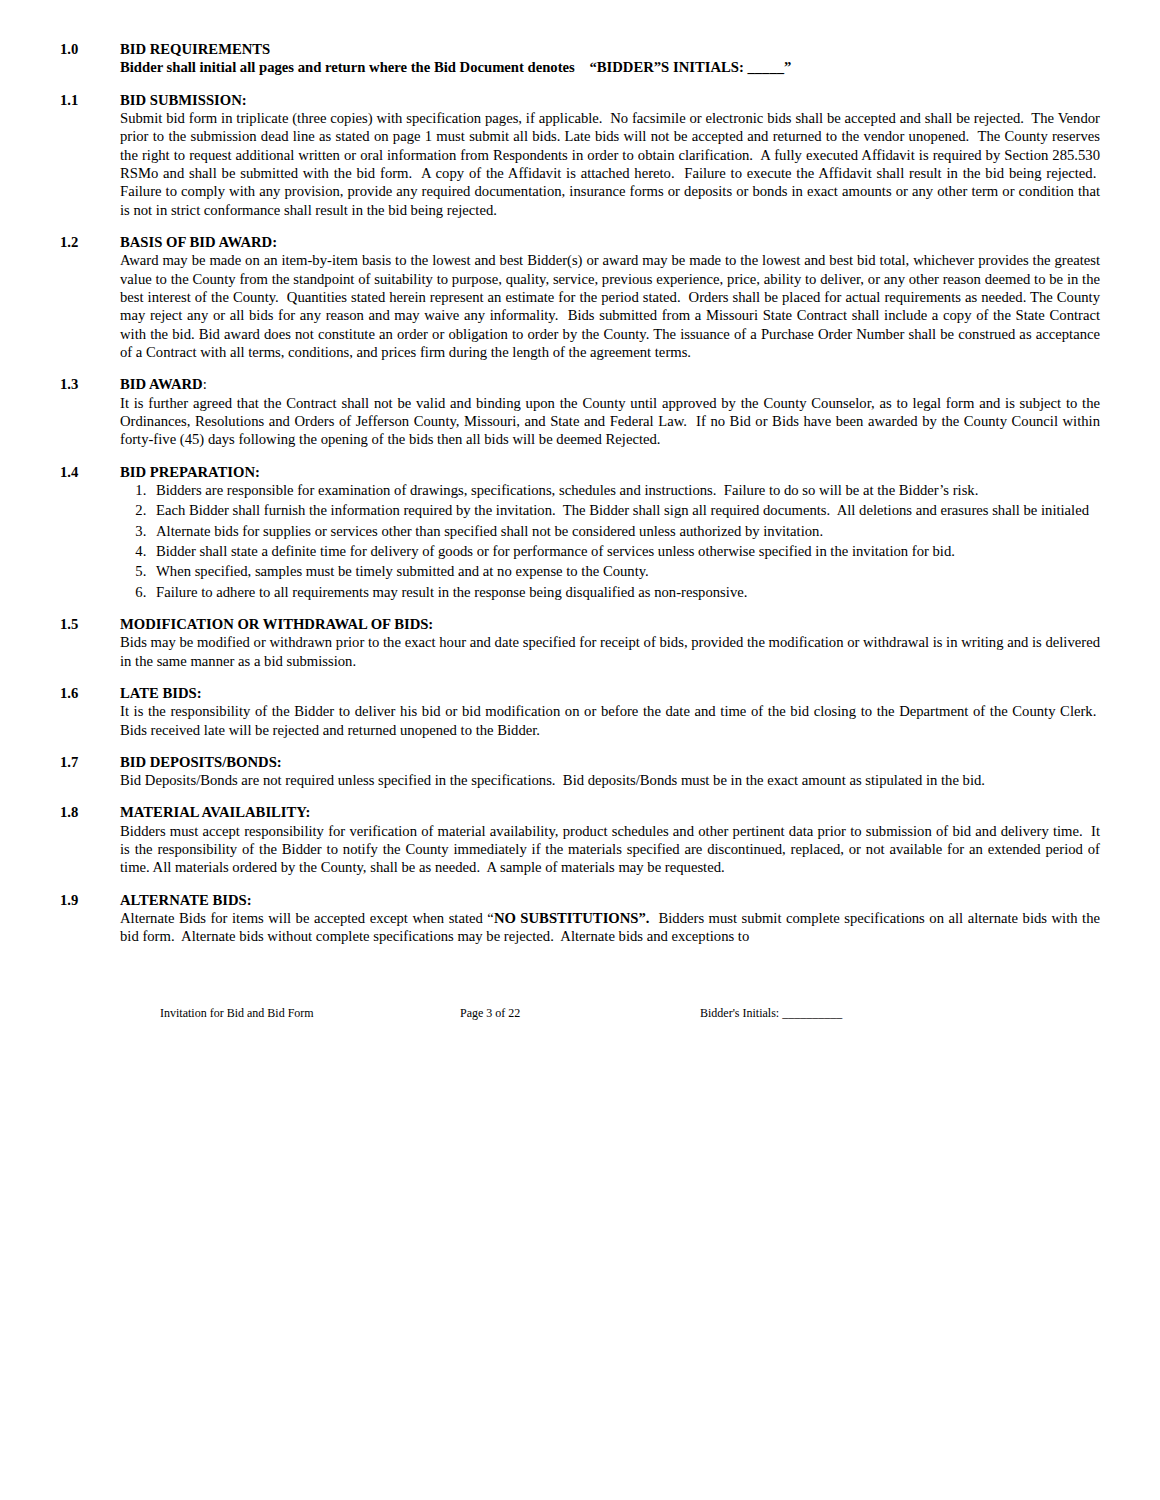1.0
BID REQUIREMENTS
Bidder shall initial all pages and return where the Bid Document denotes “BIDDER”S INITIALS: _____”
1.1
BID SUBMISSION:
Submit bid form in triplicate (three copies) with specification pages, if applicable. No facsimile or electronic bids shall be accepted and shall be rejected. The Vendor prior to the submission dead line as stated on page 1 must submit all bids. Late bids will not be accepted and returned to the vendor unopened. The County reserves the right to request additional written or oral information from Respondents in order to obtain clarification. A fully executed Affidavit is required by Section 285.530 RSMo and shall be submitted with the bid form. A copy of the Affidavit is attached hereto. Failure to execute the Affidavit shall result in the bid being rejected. Failure to comply with any provision, provide any required documentation, insurance forms or deposits or bonds in exact amounts or any other term or condition that is not in strict conformance shall result in the bid being rejected.
1.2
BASIS OF BID AWARD:
Award may be made on an item-by-item basis to the lowest and best Bidder(s) or award may be made to the lowest and best bid total, whichever provides the greatest value to the County from the standpoint of suitability to purpose, quality, service, previous experience, price, ability to deliver, or any other reason deemed to be in the best interest of the County. Quantities stated herein represent an estimate for the period stated. Orders shall be placed for actual requirements as needed. The County may reject any or all bids for any reason and may waive any informality. Bids submitted from a Missouri State Contract shall include a copy of the State Contract with the bid. Bid award does not constitute an order or obligation to order by the County. The issuance of a Purchase Order Number shall be construed as acceptance of a Contract with all terms, conditions, and prices firm during the length of the agreement terms.
1.3
BID AWARD
:
It is further agreed that the Contract shall not be valid and binding upon the County until approved by the County Counselor, as to legal form and is subject to the Ordinances, Resolutions and Orders of Jefferson County, Missouri, and State and Federal Law. If no Bid or Bids have been awarded by the County Council within forty-five (45) days following the opening of the bids then all bids will be deemed Rejected.
1.4
BID PREPARATION:
Bidders are responsible for examination of drawings, specifications, schedules and instructions. Failure to do so will be at the Bidder’s risk.
Each Bidder shall furnish the information required by the invitation. The Bidder shall sign all required documents. All deletions and erasures shall be initialed
Alternate bids for supplies or services other than specified shall not be considered unless authorized by invitation.
Bidder shall state a definite time for delivery of goods or for performance of services unless otherwise specified in the invitation for bid.
When specified, samples must be timely submitted and at no expense to the County.
Failure to adhere to all requirements may result in the response being disqualified as non-responsive.
1.5
MODIFICATION OR WITHDRAWAL OF BIDS:
Bids may be modified or withdrawn prior to the exact hour and date specified for receipt of bids, provided the modification or withdrawal is in writing and is delivered in the same manner as a bid submission.
1.6
LATE BIDS:
It is the responsibility of the Bidder to deliver his bid or bid modification on or before the date and time of the bid closing to the Department of the County Clerk. Bids received late will be rejected and returned unopened to the Bidder.
1.7
BID DEPOSITS/BONDS:
Bid Deposits/Bonds are not required unless specified in the specifications. Bid deposits/Bonds must be in the exact amount as stipulated in the bid.
1.8
MATERIAL AVAILABILITY:
Bidders must accept responsibility for verification of material availability, product schedules and other pertinent data prior to submission of bid and delivery time. It is the responsibility of the Bidder to notify the County immediately if the materials specified are discontinued, replaced, or not available for an extended period of time. All materials ordered by the County, shall be as needed. A sample of materials may be requested.
1.9
ALTERNATE BIDS:
Alternate Bids for items will be accepted except when stated “NO SUBSTITUTIONS”. Bidders must submit complete specifications on all alternate bids with the bid form. Alternate bids without complete specifications may be rejected. Alternate bids and exceptions to
Invitation for Bid and Bid Form
Page 3 of 22
Bidder's Initials: __________